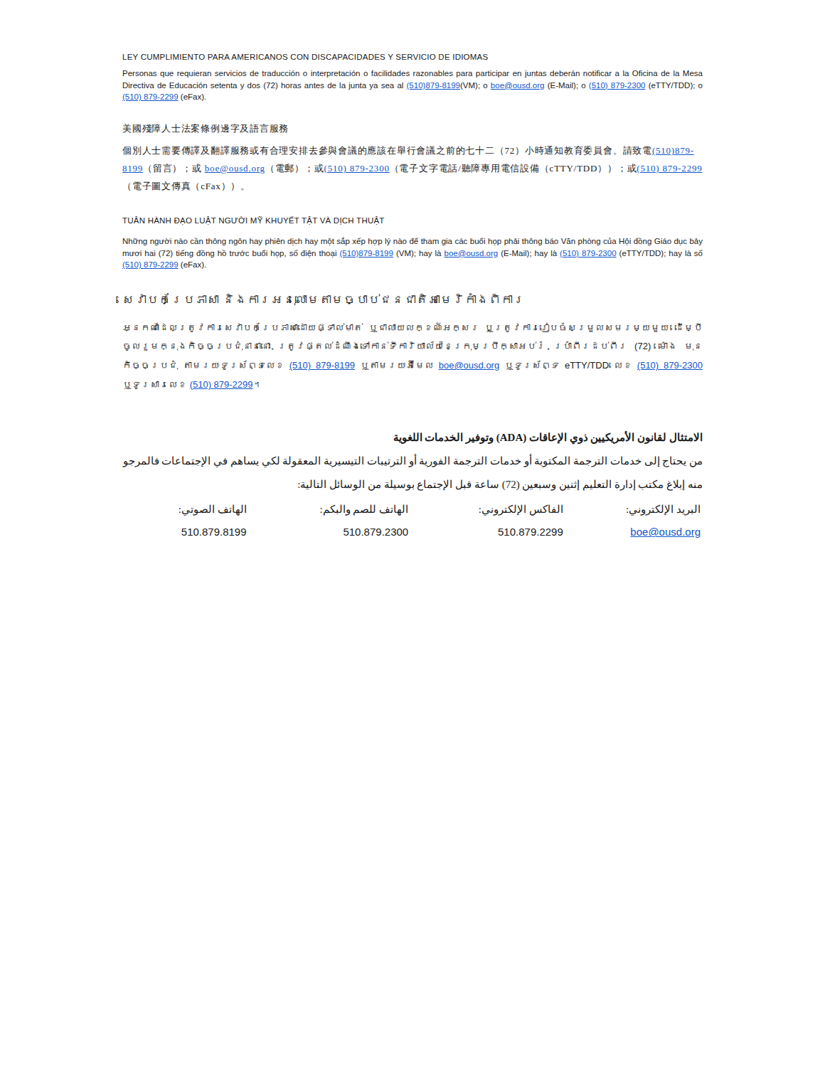LEY CUMPLIMIENTO PARA AMERICANOS CON DISCAPACIDADES Y SERVICIO DE IDIOMAS
Personas que requieran servicios de traducción o interpretación o facilidades razonables para participar en juntas deberán notificar a la Oficina de la Mesa Directiva de Educación setenta y dos (72) horas antes de la junta ya sea al (510)879-8199(VM); o boe@ousd.org (E-Mail); o (510) 879-2300 (eTTY/TDD); o (510) 879-2299 (eFax).
美國殘障人士法案條例邊字及語言服務
個別人士需要傳譯及翻譯服務或有合理安排去參與會議的應該在舉行會議之前的七十二（72）小時通知教育委員會。請致電(510)879-8199（留言）；或 boe@ousd.org（電郵）；或(510) 879-2300（電子文字電話/聽障專用電信設備（cTTY/TDD））；或(510) 879-2299（電子圖文傳真（cFax））。
TUÂN HÀNH ĐẠO LUẬT NGƯỜI MỸ KHUYẾT TẬT VÀ DỊCH THUẬT
Những người nào cần thông ngôn hay phiên dịch hay một sắp xếp hợp lý nào để tham gia các buổi họp phải thông báo Văn phòng của Hội đồng Giáo dục bảy mươi hai (72) tiếng đồng hồ trước buổi họp, số điện thoại (510)879-8199 (VM); hay là boe@ousd.org (E-Mail); hay là (510) 879-2300 (eTTY/TDD); hay là số (510) 879-2299 (eFax).
សេវាបកប្រែភាសា និងការអនុលោមតាមច្បាប់ជនជាតិអាមេរិកាំងពិការ
អ្នកណាដែលត្រូវការសេវាបកប្រែភាសាដោយផ្ទាល់មាត់ ឬជាលាយលក្ខណ៍អក្សរ ឬត្រូវការរៀបចំសម្រួលសមរម្យមួយ ដើម្បីចូលរួមក្នុងកិច្ចប្រជុំនានានោះ ត្រូវផ្តល់ដំណឹងទៅកាន់ទីការិយាល័យនៃក្រុមប្រឹក្សាអប់រំ ប្រាំពីរដប់ពីរ (72) ម៉ោង មុនកិច្ចប្រជុំ តាមរយៈទូរស័ព្ទលេខ (510) 879-8199 ឬតាមរយៈអ៊ីមែល boe@ousd.org ឬទូរស័ព្ទ eTTY/TDD លេខ (510) 879-2300 ឬទូរសារលេខ (510) 879-2299។
الامتثال لقانون الأمريكيين ذوي الإعاقات (ADA) وتوفير الخدمات اللغوية
من يحتاج إلى خدمات الترجمة المكتوبة أو خدمات الترجمة الفورية أو الترتيبات التيسيرية المعقولة لكي يساهم في الإجتماعات فالمرجو
منه إبلاغ مكتب إدارة التعليم إثنين وسبعين (72) ساعة قبل الإجتماع بوسيلة من الوسائل التالية:
| البريد الإلكتروني: | الفاكس الإلكتروني: | الهاتف للصم والبكم: | الهاتف الصوتي: |
| boe@ousd.org | 510.879.2299 | 510.879.2300 | 510.879.8199 |